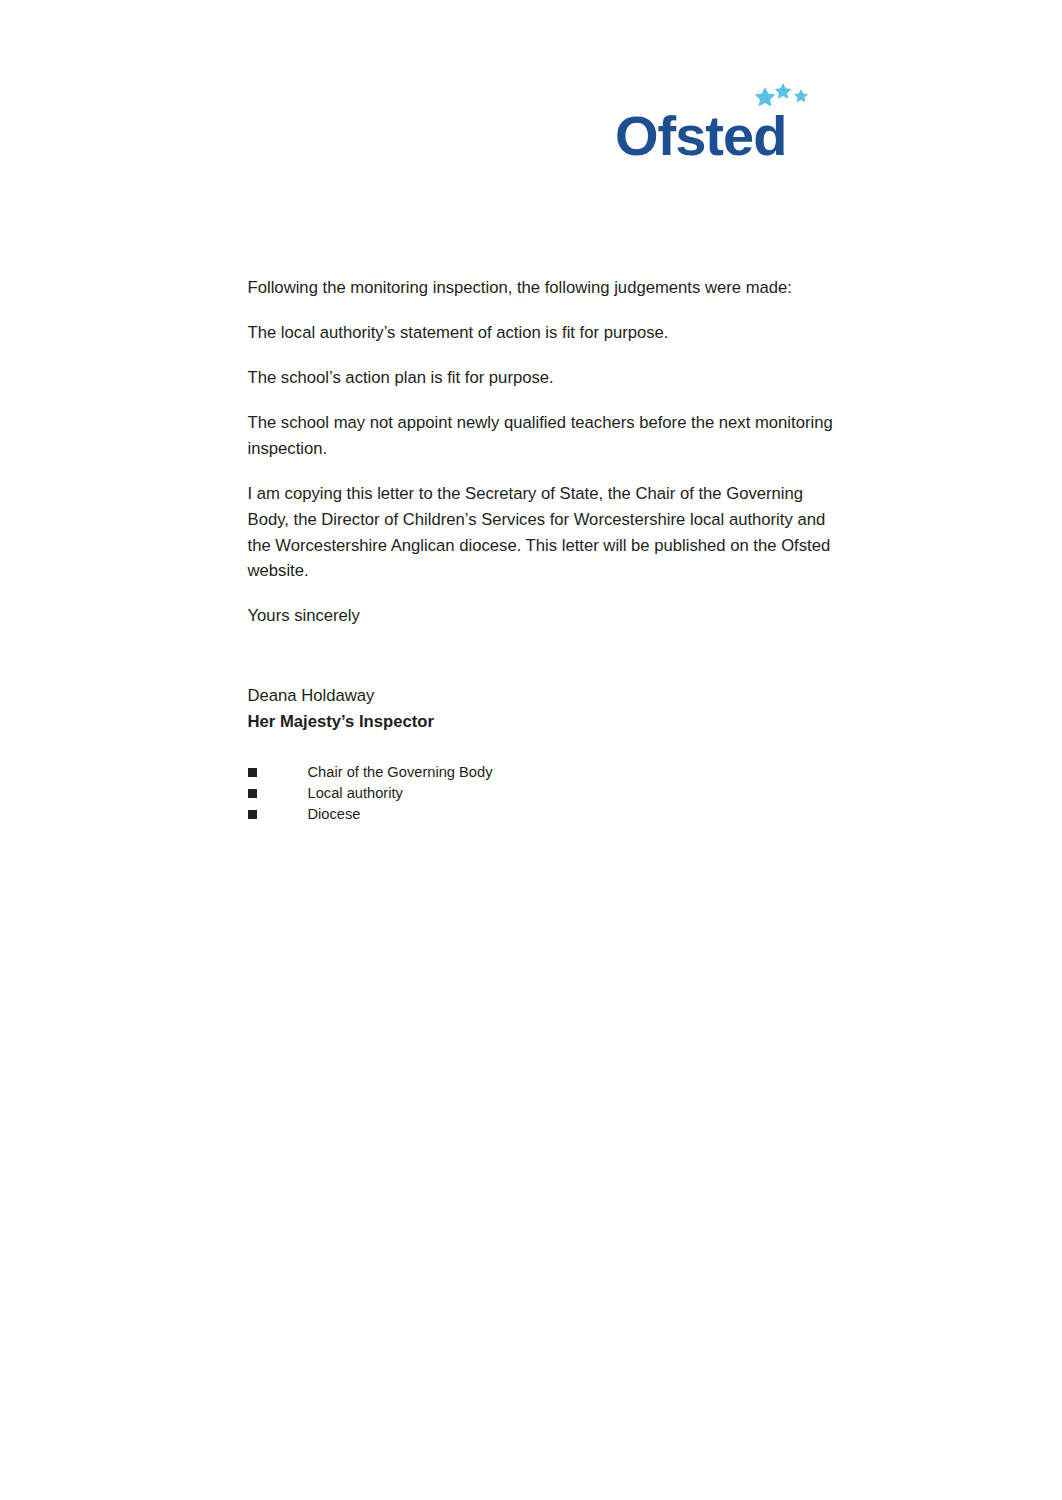Ofsted
Following the monitoring inspection, the following judgements were made:
The local authority’s statement of action is fit for purpose.
The school’s action plan is fit for purpose.
The school may not appoint newly qualified teachers before the next monitoring inspection.
I am copying this letter to the Secretary of State, the Chair of the Governing Body, the Director of Children’s Services for Worcestershire local authority and the Worcestershire Anglican diocese. This letter will be published on the Ofsted website.
Yours sincerely
Deana Holdaway
Her Majesty’s Inspector
Chair of the Governing Body
Local authority
Diocese